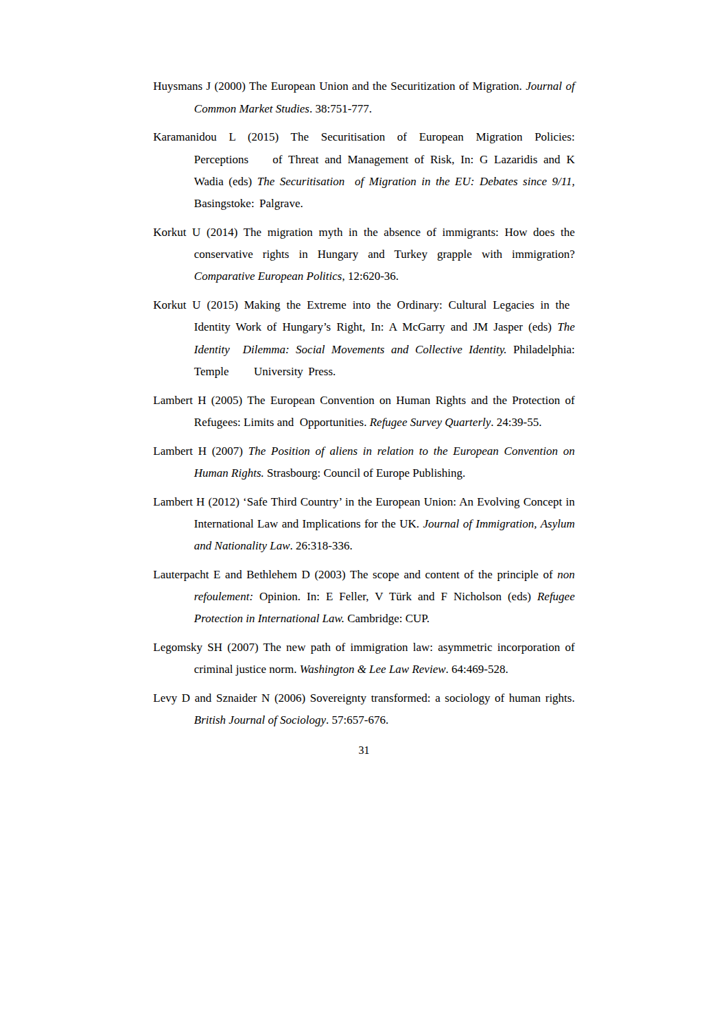Huysmans J (2000) The European Union and the Securitization of Migration. Journal of Common Market Studies. 38:751-777.
Karamanidou L (2015) The Securitisation of European Migration Policies: Perceptions of Threat and Management of Risk, In: G Lazaridis and K Wadia (eds) The Securitisation of Migration in the EU: Debates since 9/11, Basingstoke: Palgrave.
Korkut U (2014) The migration myth in the absence of immigrants: How does the conservative rights in Hungary and Turkey grapple with immigration? Comparative European Politics, 12:620-36.
Korkut U (2015) Making the Extreme into the Ordinary: Cultural Legacies in the Identity Work of Hungary’s Right, In: A McGarry and JM Jasper (eds) The Identity Dilemma: Social Movements and Collective Identity. Philadelphia: Temple University Press.
Lambert H (2005) The European Convention on Human Rights and the Protection of Refugees: Limits and Opportunities. Refugee Survey Quarterly. 24:39-55.
Lambert H (2007) The Position of aliens in relation to the European Convention on Human Rights. Strasbourg: Council of Europe Publishing.
Lambert H (2012) ‘Safe Third Country’ in the European Union: An Evolving Concept in International Law and Implications for the UK. Journal of Immigration, Asylum and Nationality Law. 26:318-336.
Lauterpacht E and Bethlehem D (2003) The scope and content of the principle of non refoulement: Opinion. In: E Feller, V Türk and F Nicholson (eds) Refugee Protection in International Law. Cambridge: CUP.
Legomsky SH (2007) The new path of immigration law: asymmetric incorporation of criminal justice norm. Washington & Lee Law Review. 64:469-528.
Levy D and Sznaider N (2006) Sovereignty transformed: a sociology of human rights. British Journal of Sociology. 57:657-676.
31